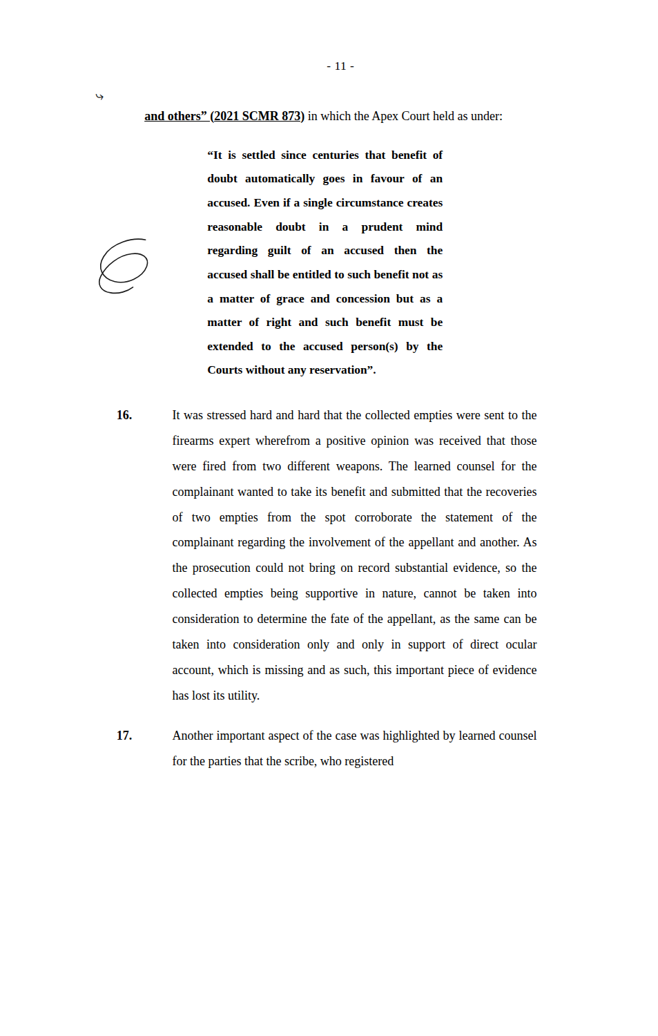⤷
- 11 -
and others” (2021 SCMR 873) in which the Apex Court held as under:
“It is settled since centuries that benefit of doubt automatically goes in favour of an accused. Even if a single circumstance creates reasonable doubt in a prudent mind regarding guilt of an accused then the accused shall be entitled to such benefit not as a matter of grace and concession but as a matter of right and such benefit must be extended to the accused person(s) by the Courts without any reservation”.
16. It was stressed hard and hard that the collected empties were sent to the firearms expert wherefrom a positive opinion was received that those were fired from two different weapons. The learned counsel for the complainant wanted to take its benefit and submitted that the recoveries of two empties from the spot corroborate the statement of the complainant regarding the involvement of the appellant and another. As the prosecution could not bring on record substantial evidence, so the collected empties being supportive in nature, cannot be taken into consideration to determine the fate of the appellant, as the same can be taken into consideration only and only in support of direct ocular account, which is missing and as such, this important piece of evidence has lost its utility.
17. Another important aspect of the case was highlighted by learned counsel for the parties that the scribe, who registered